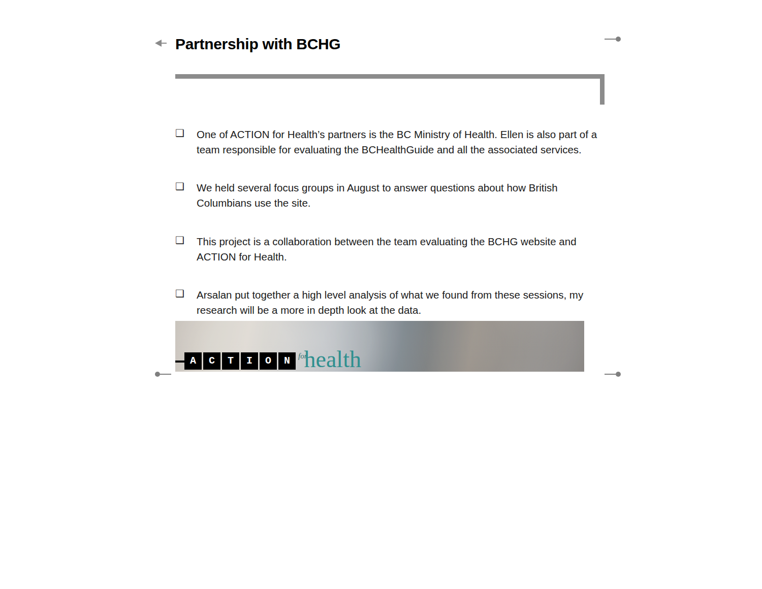Partnership with BCHG
One of ACTION for Health’s partners is the BC Ministry of Health. Ellen is also part of a team responsible for evaluating the BCHealthGuide and all the associated services.
We held several focus groups in August to answer questions about how British Columbians use the site.
This project is a collaboration between the team evaluating the BCHG website and ACTION for Health.
Arsalan put together a high level analysis of what we found from these sessions, my research will be a more in depth look at the data.
ACTION for health